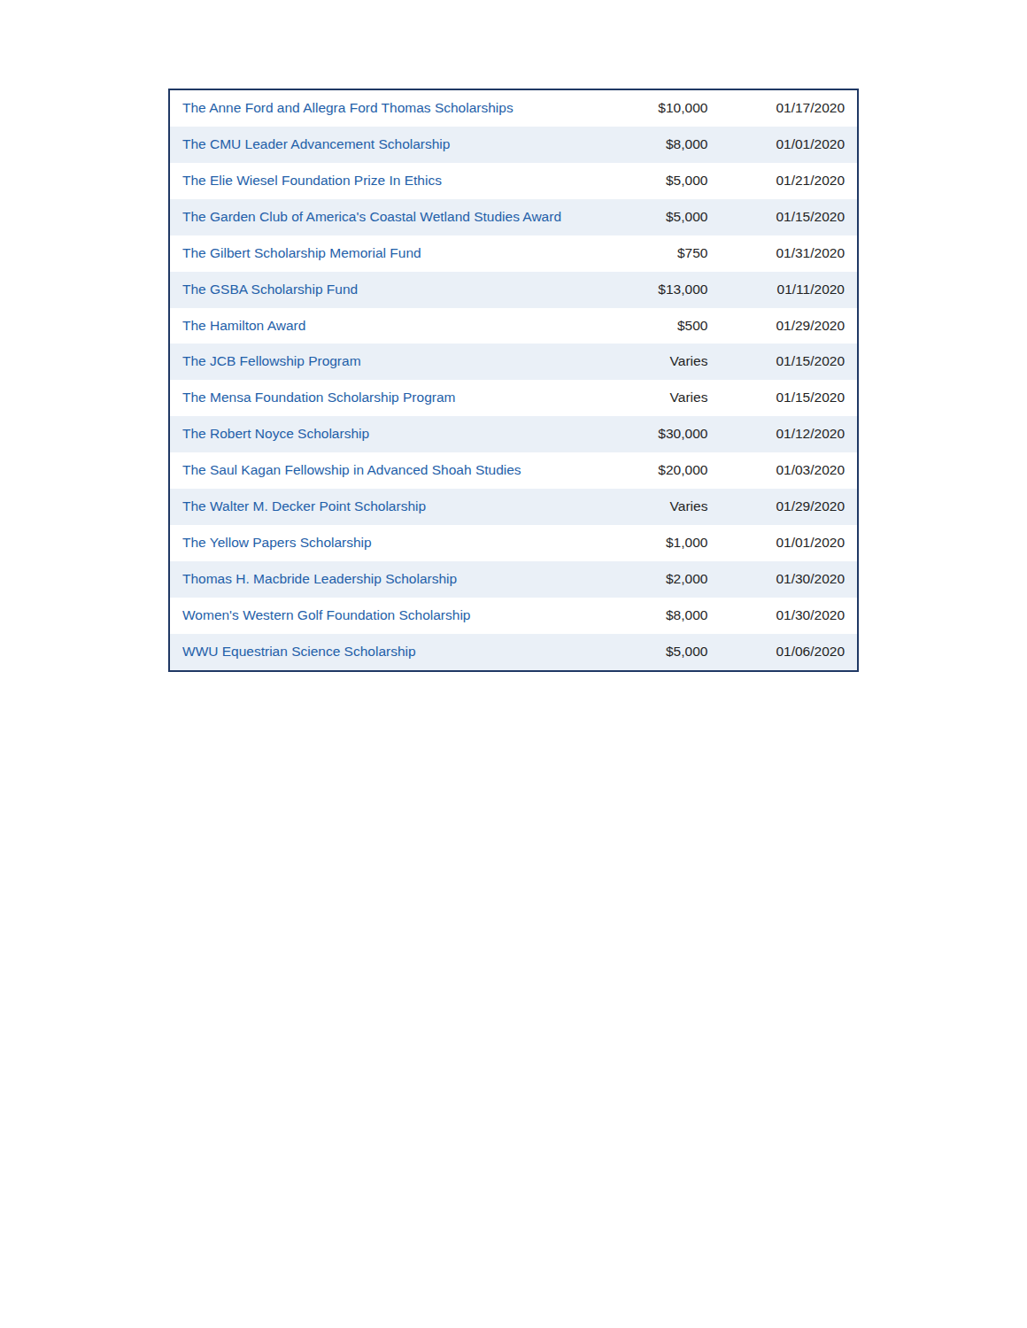| The Anne Ford and Allegra Ford Thomas Scholarships | $10,000 | 01/17/2020 |
| The CMU Leader Advancement Scholarship | $8,000 | 01/01/2020 |
| The Elie Wiesel Foundation Prize In Ethics | $5,000 | 01/21/2020 |
| The Garden Club of America's Coastal Wetland Studies Award | $5,000 | 01/15/2020 |
| The Gilbert Scholarship Memorial Fund | $750 | 01/31/2020 |
| The GSBA Scholarship Fund | $13,000 | 01/11/2020 |
| The Hamilton Award | $500 | 01/29/2020 |
| The JCB Fellowship Program | Varies | 01/15/2020 |
| The Mensa Foundation Scholarship Program | Varies | 01/15/2020 |
| The Robert Noyce Scholarship | $30,000 | 01/12/2020 |
| The Saul Kagan Fellowship in Advanced Shoah Studies | $20,000 | 01/03/2020 |
| The Walter M. Decker Point Scholarship | Varies | 01/29/2020 |
| The Yellow Papers Scholarship | $1,000 | 01/01/2020 |
| Thomas H. Macbride Leadership Scholarship | $2,000 | 01/30/2020 |
| Women's Western Golf Foundation Scholarship | $8,000 | 01/30/2020 |
| WWU Equestrian Science Scholarship | $5,000 | 01/06/2020 |